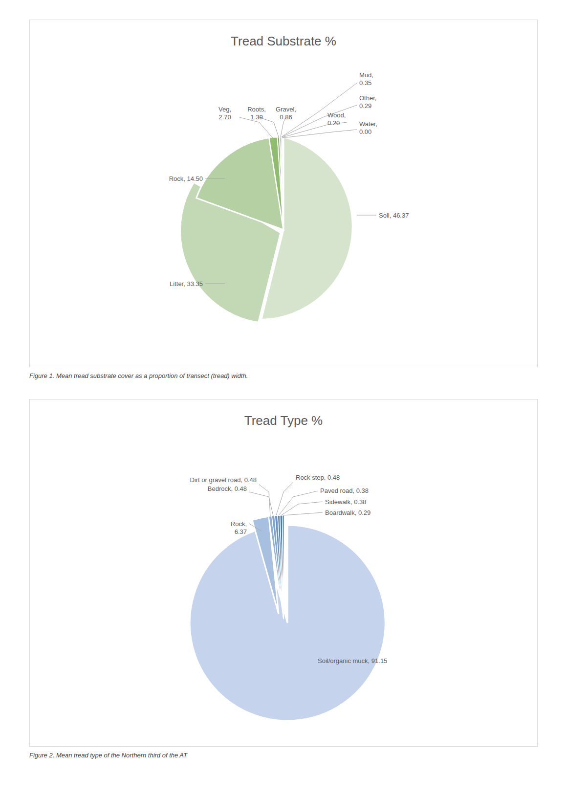Tread Substrate %
Soil, 46.37 Litter, 33.35 Rock, 14.50 Veg, 2.70 Roots, 1.39 Gravel, 0.86 Mud, 0.35 Other, 0.29 Wood, 0.20 Water, 0.00
Figure 1. Mean tread substrate cover as a proportion of transect (tread) width.
Tread Type %
Rock, 6.37 Dirt or gravel road, 0.48 Bedrock, 0.48 Rock step, 0.48 Paved road, 0.38 Sidewalk, 0.38 Boardwalk, 0.29 Soil/organic muck, 91.15
Figure 2. Mean tread type of the Northern third of the AT